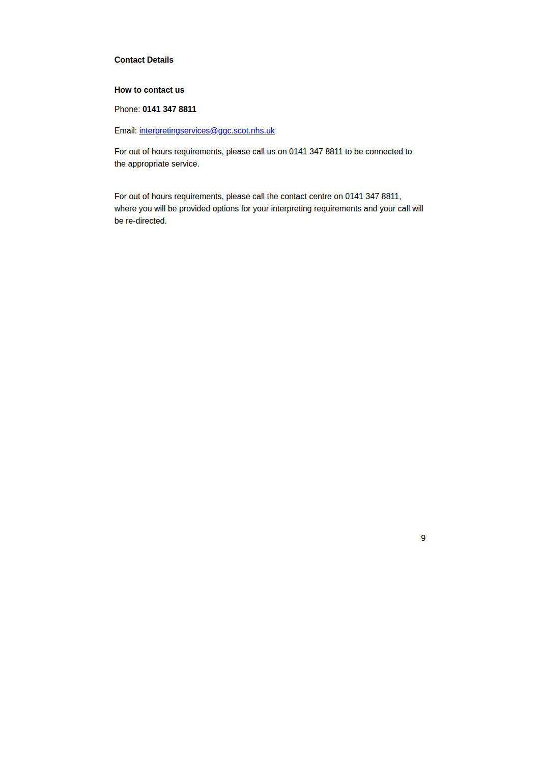Contact Details
How to contact us
Phone: 0141 347 8811
Email: interpretingservices@ggc.scot.nhs.uk
For out of hours requirements, please call us on 0141 347 8811 to be connected to the appropriate service.
For out of hours requirements, please call the contact centre on 0141 347 8811, where you will be provided options for your interpreting requirements and your call will be re-directed.
9